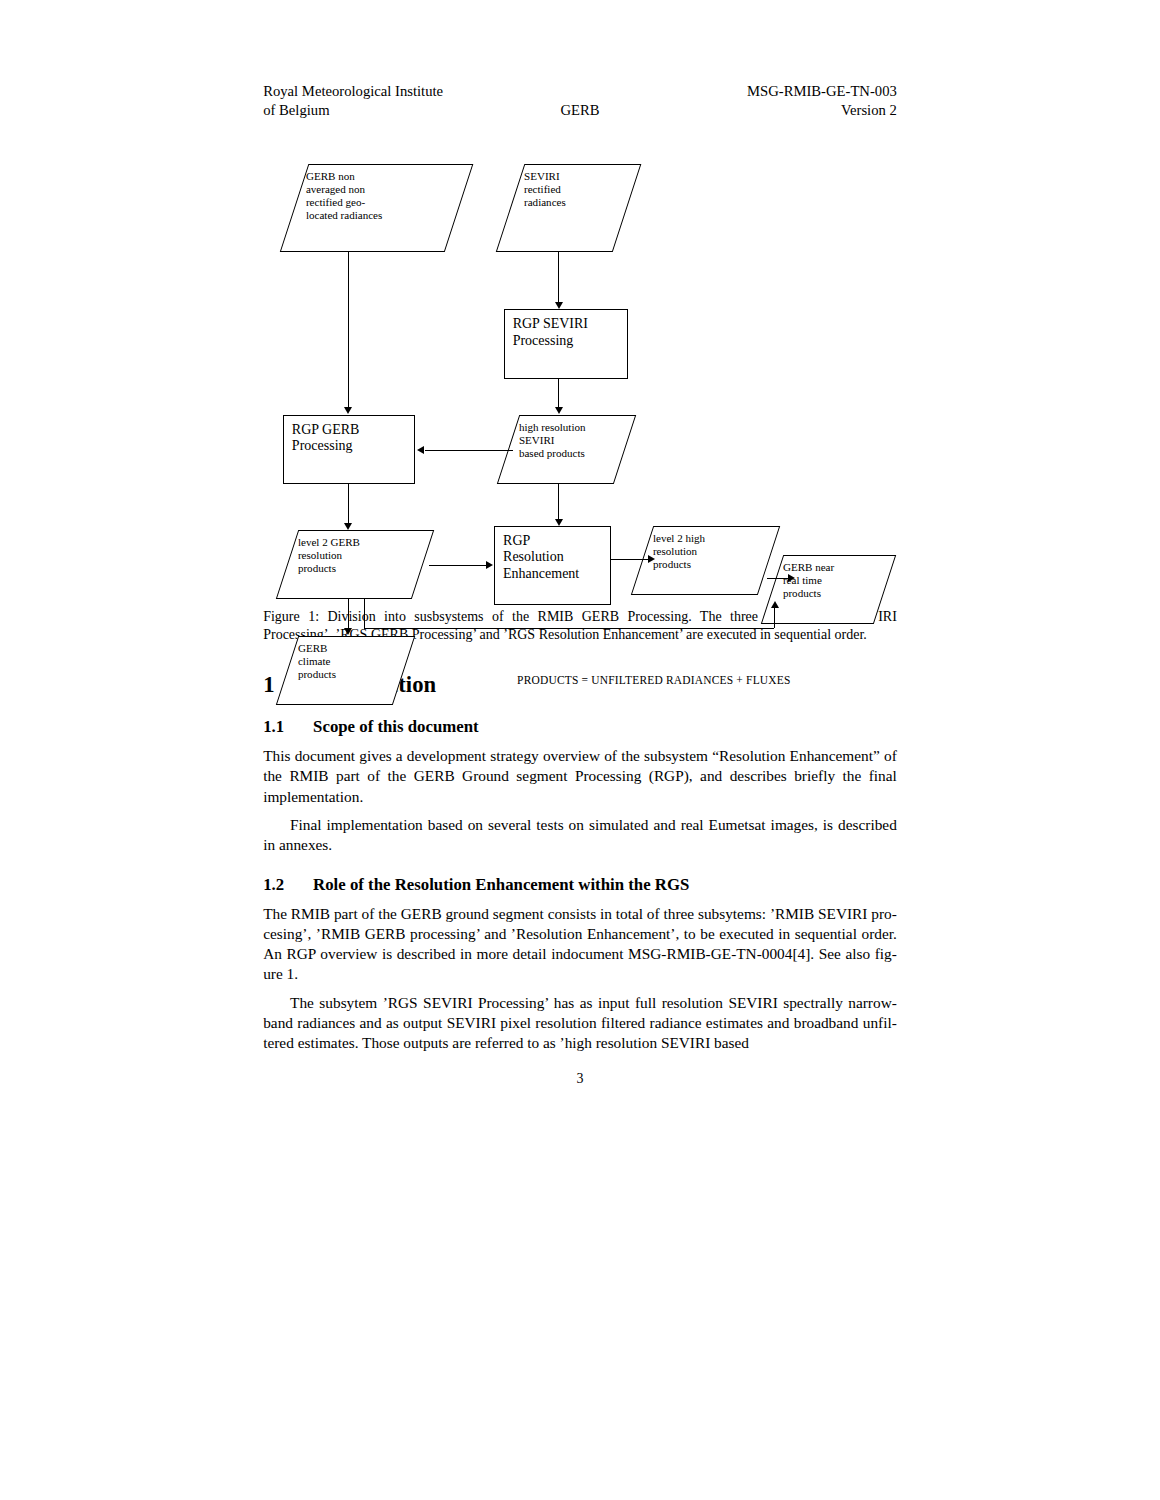| Royal Meteorological Institute | | MSG-RMIB-GE-TN-003 |
| of Belgium | GERB | Version 2 |
GERB non
averaged non
rectified geo-
located radiances
SEVIRI
rectified
radiances
RGP SEVIRI
Processing
high resolution
SEVIRI
based products
RGP GERB
Processing
level 2 GERB
resolution
products
RGP
Resolution
Enhancement
level 2 high
resolution
products
GERB near
real time
products
GERB
climate
products
PRODUCTS = UNFILTERED RADIANCES + FLUXES
Figure 1: Division into susbsystems of the RMIB GERB Processing. The three blocks ’RGS SEVIRI Processing’, ’RGS GERB Processing’ and ’RGS Resolution Enhancement’ are executed in sequential order.
1 Introduction
1.1 Scope of this document
This document gives a development strategy overview of the subsystem “Resolution Enhancement” of the RMIB part of the GERB Ground segment Processing (RGP), and describes briefly the final implementation.
Final implementation based on several tests on simulated and real Eumetsat images, is described in annexes.
1.2 Role of the Resolution Enhancement within the RGS
The RMIB part of the GERB ground segment consists in total of three subsytems: ’RMIB SEVIRI procesing’, ’RMIB GERB processing’ and ’Resolution Enhancement’, to be executed in sequential order. An RGP overview is described in more detail indocument MSG-RMIB-GE-TN-0004[4]. See also figure 1.
The subsytem ’RGS SEVIRI Processing’ has as input full resolution SEVIRI spectrally narrowband radiances and as output SEVIRI pixel resolution filtered radiance estimates and broadband unfiltered estimates. Those outputs are referred to as ’high resolution SEVIRI based
3